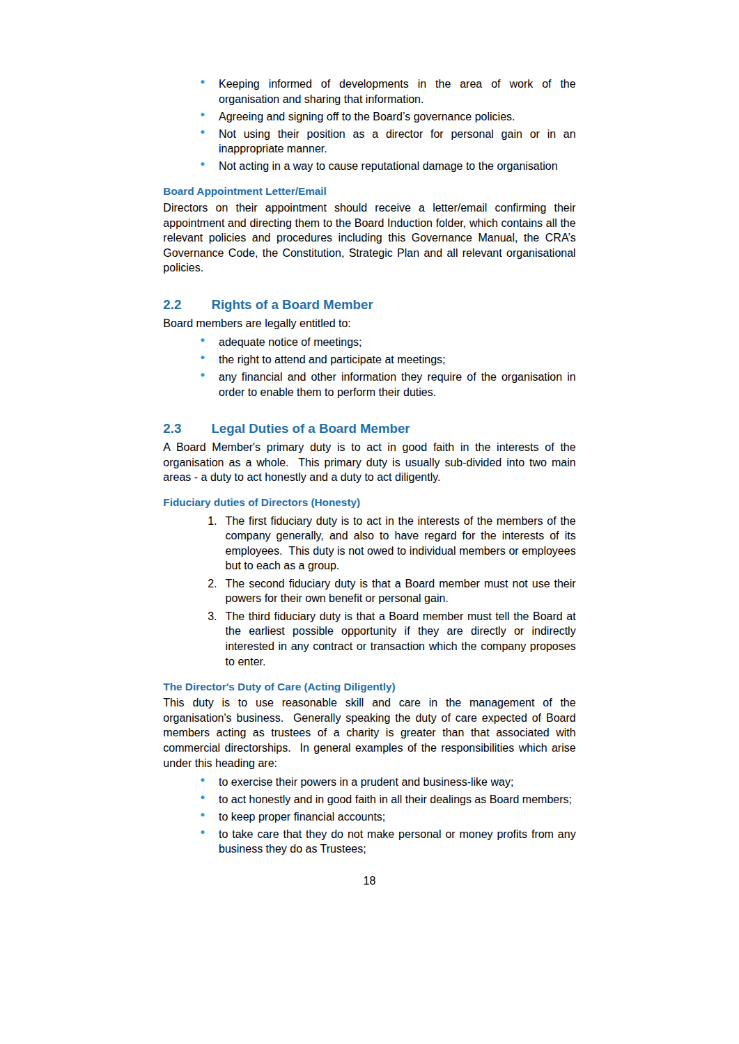Keeping informed of developments in the area of work of the organisation and sharing that information.
Agreeing and signing off to the Board’s governance policies.
Not using their position as a director for personal gain or in an inappropriate manner.
Not acting in a way to cause reputational damage to the organisation
Board Appointment Letter/Email
Directors on their appointment should receive a letter/email confirming their appointment and directing them to the Board Induction folder, which contains all the relevant policies and procedures including this Governance Manual, the CRA’s Governance Code, the Constitution, Strategic Plan and all relevant organisational policies.
2.2 Rights of a Board Member
Board members are legally entitled to:
adequate notice of meetings;
the right to attend and participate at meetings;
any financial and other information they require of the organisation in order to enable them to perform their duties.
2.3 Legal Duties of a Board Member
A Board Member's primary duty is to act in good faith in the interests of the organisation as a whole. This primary duty is usually sub-divided into two main areas - a duty to act honestly and a duty to act diligently.
Fiduciary duties of Directors (Honesty)
The first fiduciary duty is to act in the interests of the members of the company generally, and also to have regard for the interests of its employees. This duty is not owed to individual members or employees but to each as a group.
The second fiduciary duty is that a Board member must not use their powers for their own benefit or personal gain.
The third fiduciary duty is that a Board member must tell the Board at the earliest possible opportunity if they are directly or indirectly interested in any contract or transaction which the company proposes to enter.
The Director's Duty of Care (Acting Diligently)
This duty is to use reasonable skill and care in the management of the organisation's business. Generally speaking the duty of care expected of Board members acting as trustees of a charity is greater than that associated with commercial directorships. In general examples of the responsibilities which arise under this heading are:
to exercise their powers in a prudent and business-like way;
to act honestly and in good faith in all their dealings as Board members;
to keep proper financial accounts;
to take care that they do not make personal or money profits from any business they do as Trustees;
18